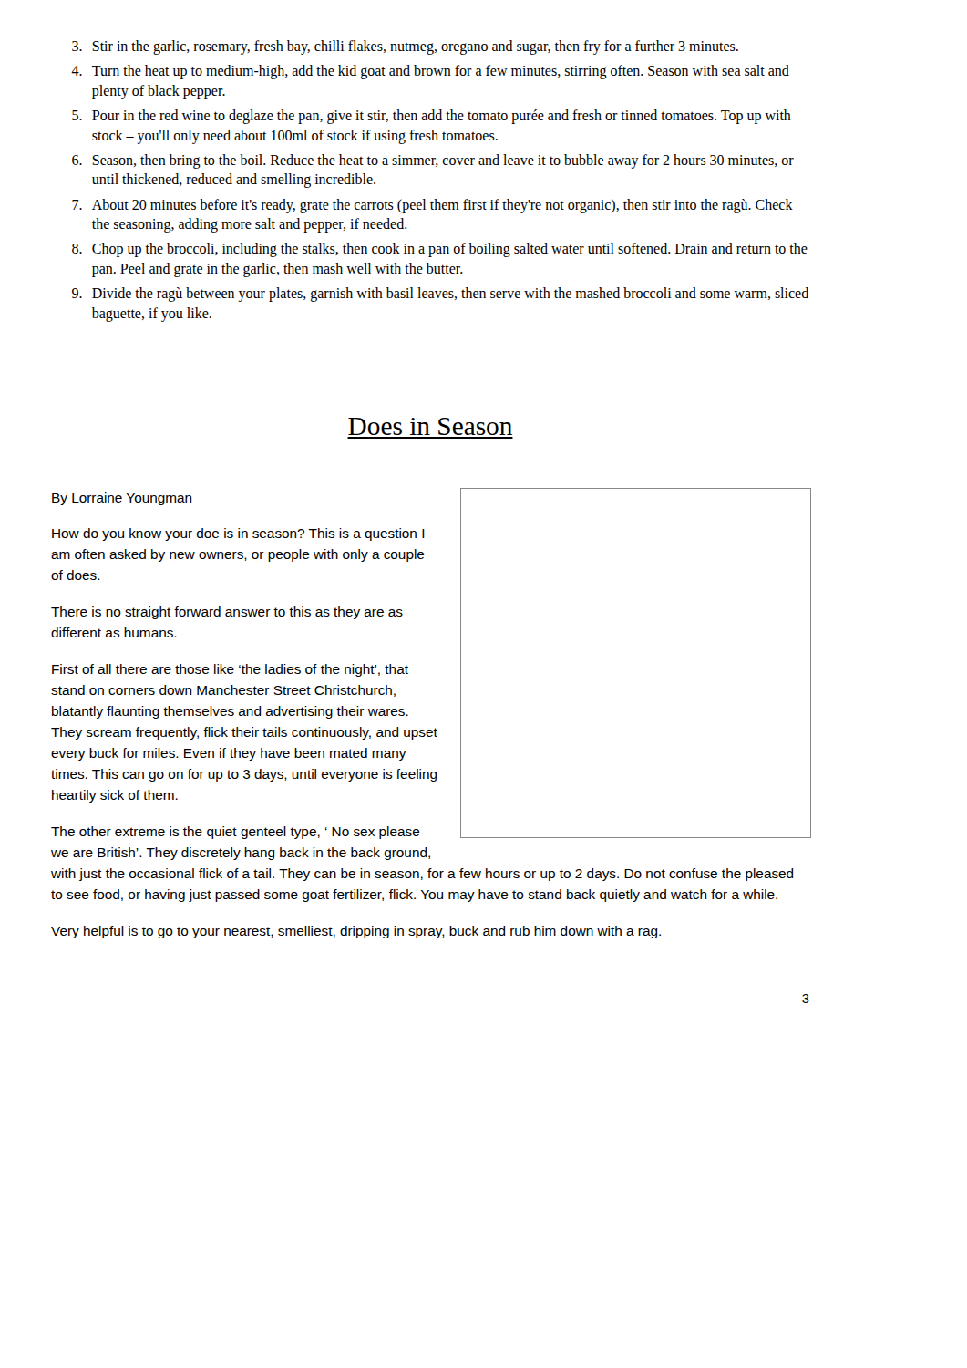Stir in the garlic, rosemary, fresh bay, chilli flakes, nutmeg, oregano and sugar, then fry for a further 3 minutes.
Turn the heat up to medium-high, add the kid goat and brown for a few minutes, stirring often. Season with sea salt and plenty of black pepper.
Pour in the red wine to deglaze the pan, give it stir, then add the tomato purée and fresh or tinned tomatoes. Top up with stock – you'll only need about 100ml of stock if using fresh tomatoes.
Season, then bring to the boil. Reduce the heat to a simmer, cover and leave it to bubble away for 2 hours 30 minutes, or until thickened, reduced and smelling incredible.
About 20 minutes before it's ready, grate the carrots (peel them first if they're not organic), then stir into the ragù. Check the seasoning, adding more salt and pepper, if needed.
Chop up the broccoli, including the stalks, then cook in a pan of boiling salted water until softened. Drain and return to the pan. Peel and grate in the garlic, then mash well with the butter.
Divide the ragù between your plates, garnish with basil leaves, then serve with the mashed broccoli and some warm, sliced baguette, if you like.
Does in Season
By Lorraine Youngman
How do you know your doe is in season? This is a question I am often asked by new owners, or people with only a couple of does.
There is no straight forward answer to this as they are as different as humans.
First of all there are those like ‘the ladies of the night’, that stand on corners down Manchester Street Christchurch, blatantly flaunting themselves and advertising their wares. They scream frequently, flick their tails continuously, and upset every buck for miles. Even if they have been mated many times. This can go on for up to 3 days, until everyone is feeling heartily sick of them.
The other extreme is the quiet genteel type, ‘ No sex please we are British’. They discretely hang back in the back ground, with just the occasional flick of a tail. They can be in season, for a few hours or up to 2 days. Do not confuse the pleased to see food, or having just passed some goat fertilizer, flick. You may have to stand back quietly and watch for a while.
Very helpful is to go to your nearest, smelliest, dripping in spray, buck and rub him down with a rag.
3